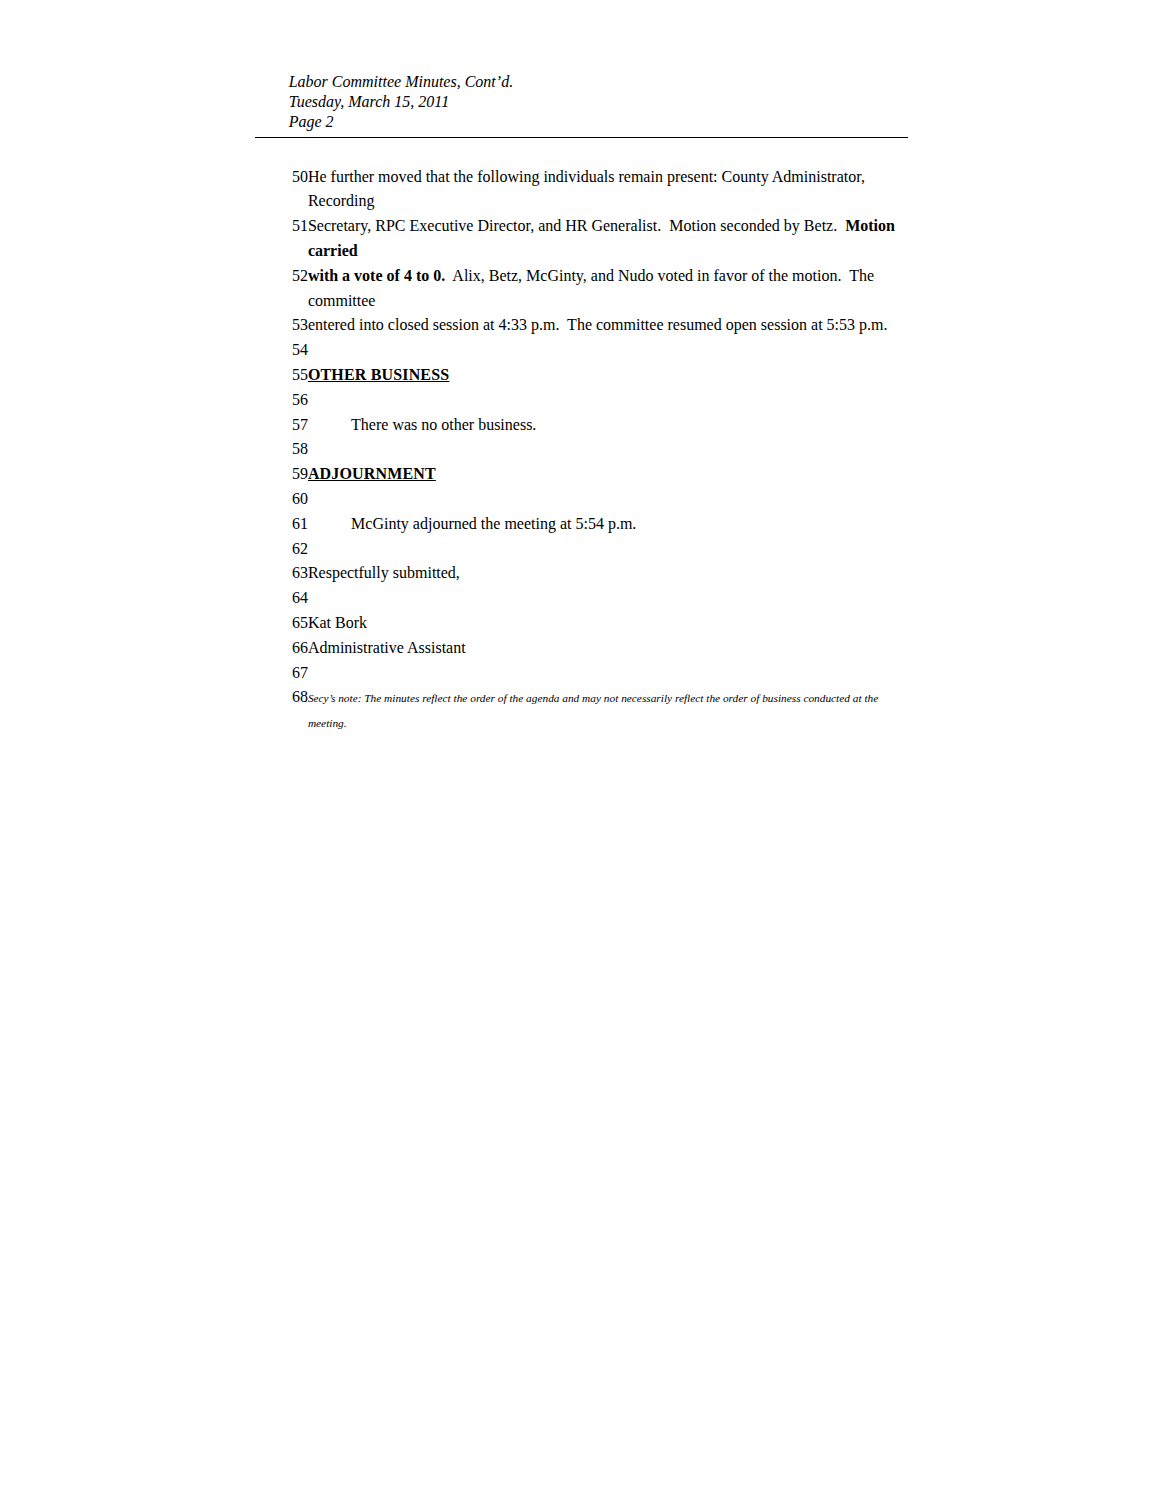Labor Committee Minutes, Cont’d.
Tuesday, March 15, 2011
Page 2
| 50 | He further moved that the following individuals remain present: County Administrator, Recording |
| 51 | Secretary, RPC Executive Director, and HR Generalist. Motion seconded by Betz. Motion carried |
| 52 | with a vote of 4 to 0. Alix, Betz, McGinty, and Nudo voted in favor of the motion. The committee |
| 53 | entered into closed session at 4:33 p.m. The committee resumed open session at 5:53 p.m. |
| 54 | |
| 55 | OTHER BUSINESS |
| 56 | |
| 57 | There was no other business. |
| 58 | |
| 59 | ADJOURNMENT |
| 60 | |
| 61 | McGinty adjourned the meeting at 5:54 p.m. |
| 62 | |
| 63 | Respectfully submitted, |
| 64 | |
| 65 | Kat Bork |
| 66 | Administrative Assistant |
| 67 | |
| 68 | Secy’s note: The minutes reflect the order of the agenda and may not necessarily reflect the order of business conducted at the meeting. |